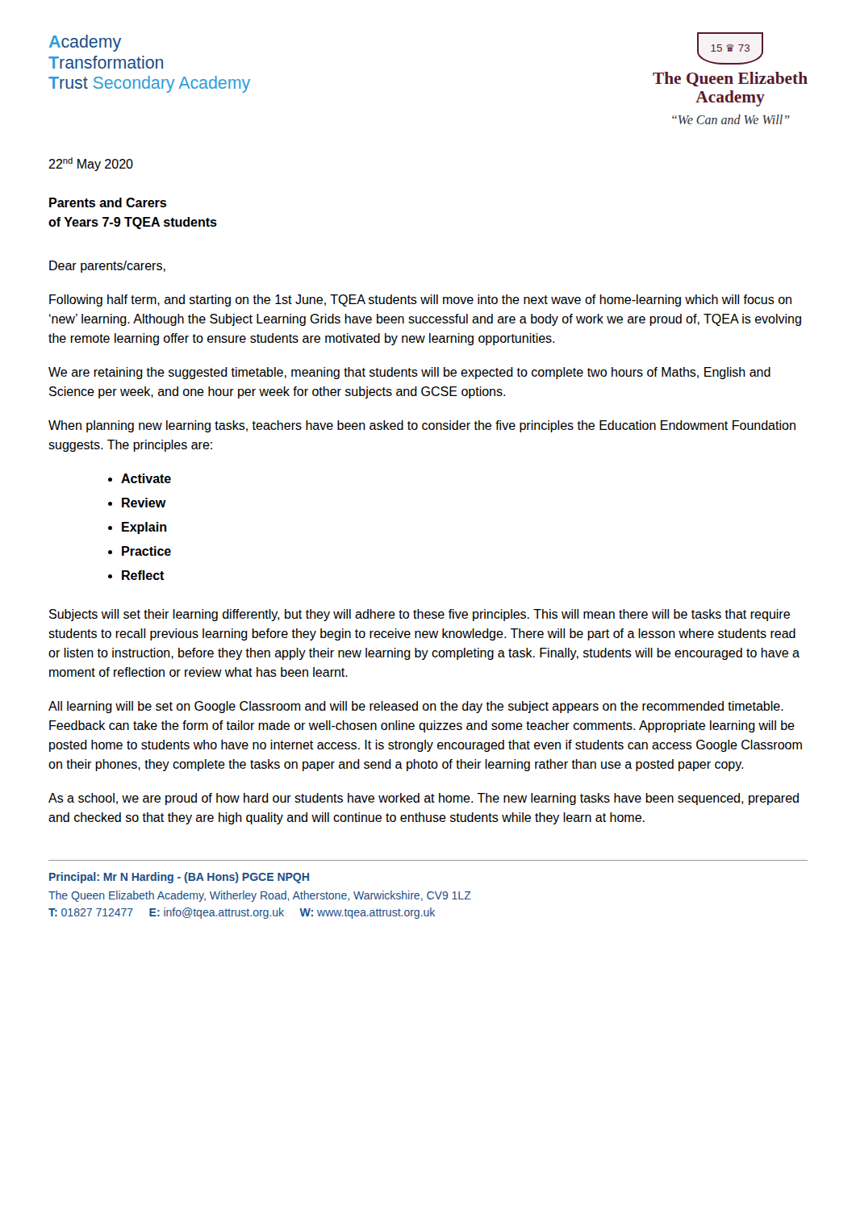Academy
Transformation
Trust Secondary Academy
15 ♛ 73
The Queen Elizabeth
Academy
“We Can and We Will”
22nd May 2020
Parents and Carers
of Years 7-9 TQEA students
Dear parents/carers,
Following half term, and starting on the 1st June, TQEA students will move into the next wave of home-learning which will focus on ‘new’ learning. Although the Subject Learning Grids have been successful and are a body of work we are proud of, TQEA is evolving the remote learning offer to ensure students are motivated by new learning opportunities.
We are retaining the suggested timetable, meaning that students will be expected to complete two hours of Maths, English and Science per week, and one hour per week for other subjects and GCSE options.
When planning new learning tasks, teachers have been asked to consider the five principles the Education Endowment Foundation suggests. The principles are:
Activate
Review
Explain
Practice
Reflect
Subjects will set their learning differently, but they will adhere to these five principles. This will mean there will be tasks that require students to recall previous learning before they begin to receive new knowledge. There will be part of a lesson where students read or listen to instruction, before they then apply their new learning by completing a task. Finally, students will be encouraged to have a moment of reflection or review what has been learnt.
All learning will be set on Google Classroom and will be released on the day the subject appears on the recommended timetable. Feedback can take the form of tailor made or well-chosen online quizzes and some teacher comments. Appropriate learning will be posted home to students who have no internet access. It is strongly encouraged that even if students can access Google Classroom on their phones, they complete the tasks on paper and send a photo of their learning rather than use a posted paper copy.
As a school, we are proud of how hard our students have worked at home. The new learning tasks have been sequenced, prepared and checked so that they are high quality and will continue to enthuse students while they learn at home.
Principal: Mr N Harding - (BA Hons) PGCE NPQH
The Queen Elizabeth Academy, Witherley Road, Atherstone, Warwickshire, CV9 1LZ
T: 01827 712477 E: info@tqea.attrust.org.uk W: www.tqea.attrust.org.uk